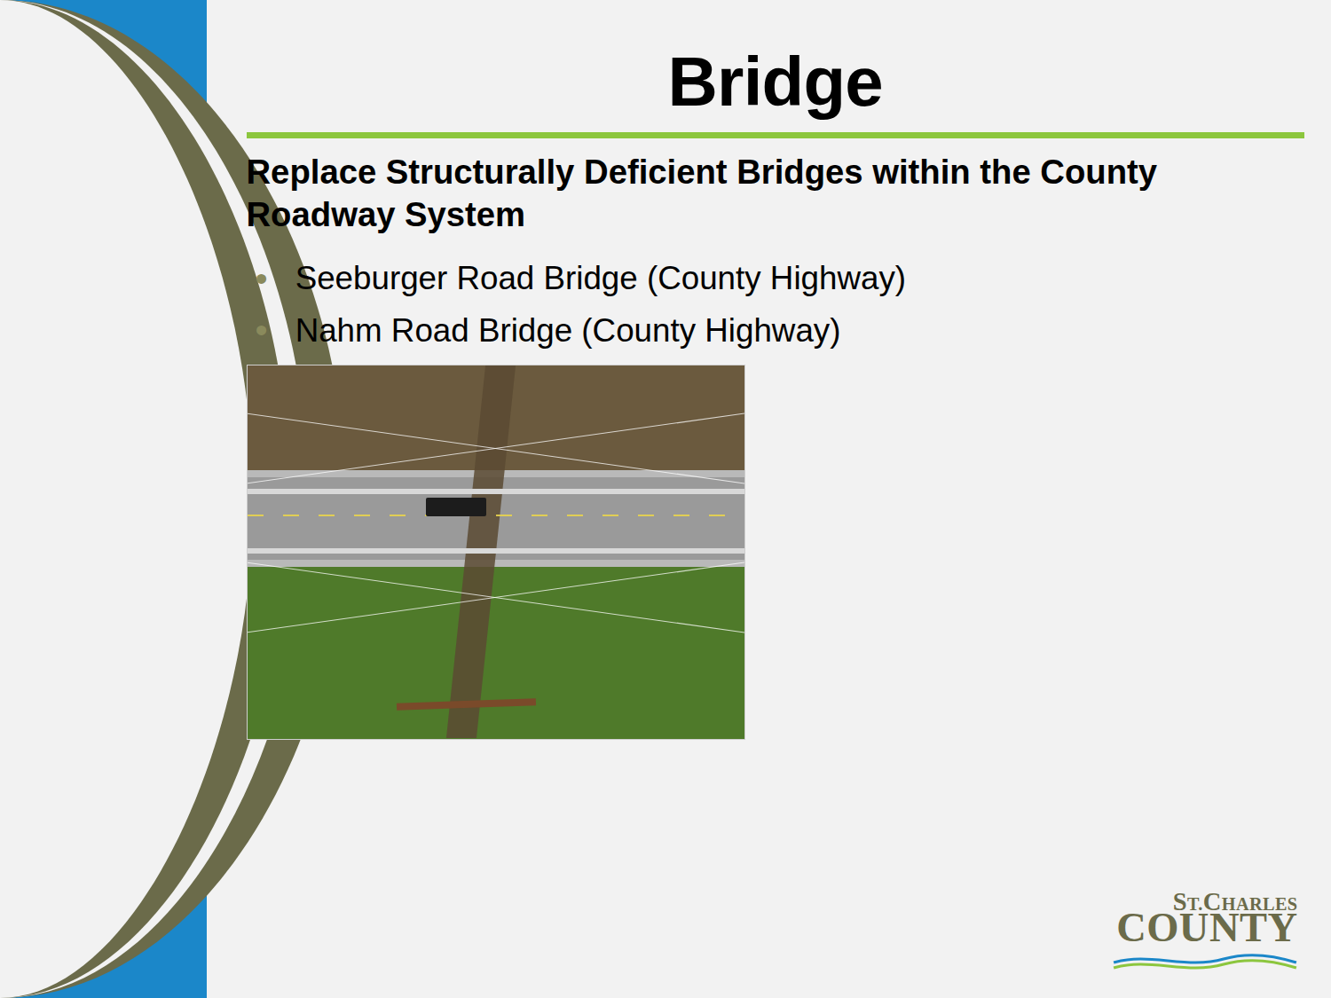Bridge
Replace Structurally Deficient Bridges within the County Roadway System
Seeburger Road Bridge (County Highway)
Nahm Road Bridge (County Highway)
ST.CHARLES
COUNTY